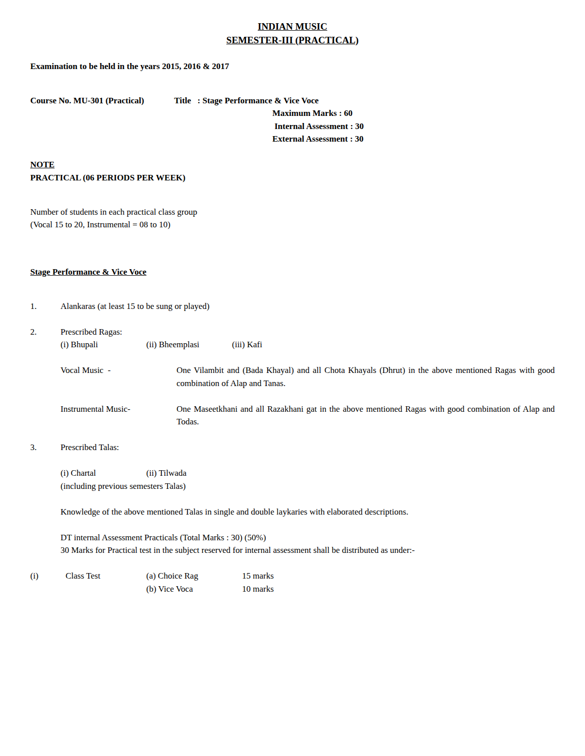INDIAN MUSIC
SEMESTER-III (PRACTICAL)
Examination to be held in the years 2015, 2016 & 2017
Course No. MU-301 (Practical) Title : Stage Performance & Vice Voce
Maximum Marks : 60
Internal Assessment : 30
External Assessment : 30
NOTE
PRACTICAL (06 PERIODS PER WEEK)
Number of students in each practical class group
(Vocal 15 to 20, Instrumental = 08 to 10)
Stage Performance & Vice Voce
| 1. | Alankaras (at least 15 to be sung or played) |
| 2. | Prescribed Ragas: |
| | (i) Bhupali (ii) Bheemplasi (iii) Kafi |
| | Vocal Music - | One Vilambit and (Bada Khayal) and all Chota Khayals (Dhrut) in the above mentioned Ragas with good combination of Alap and Tanas. |
| | Instrumental Music- | One Maseetkhani and all Razakhani gat in the above mentioned Ragas with good combination of Alap and Todas. |
| 3. | Prescribed Talas: |
| | (i) Chartal (ii) Tilwada |
| | (including previous semesters Talas) |
| | Knowledge of the above mentioned Talas in single and double laykaries with elaborated descriptions. |
| | DT internal Assessment Practicals (Total Marks : 30) (50%) |
| | 30 Marks for Practical test in the subject reserved for internal assessment shall be distributed as under:- |
| (i) | Class Test | (a) Choice Rag | 15 marks |
| | | (b) Vice Voca | 10 marks |